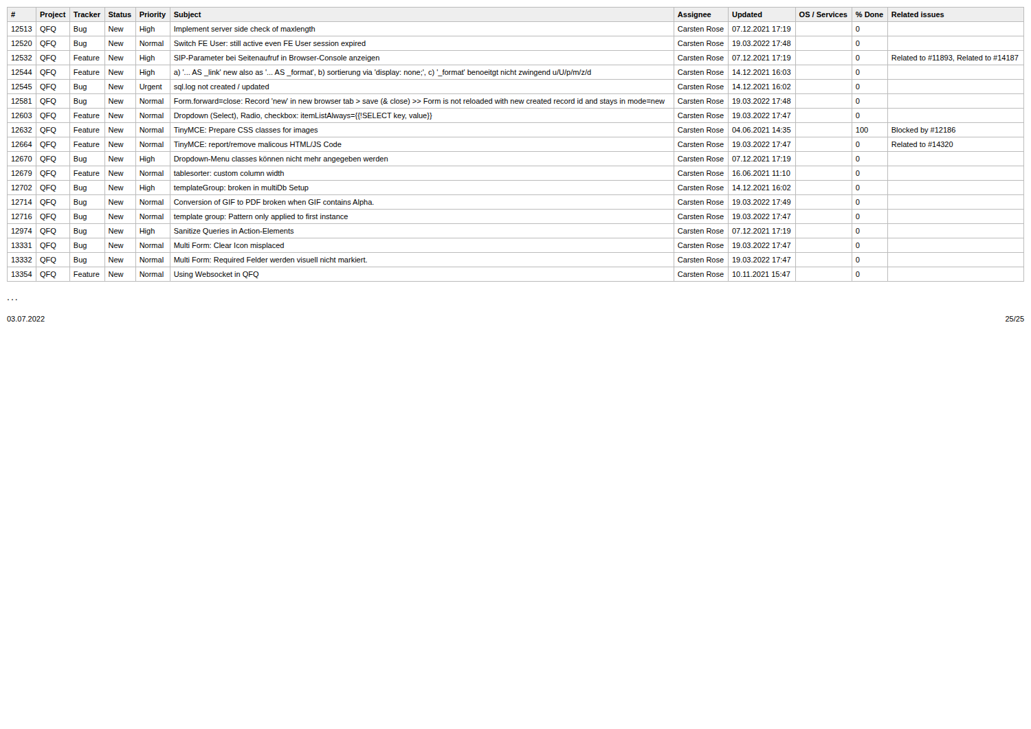| # | Project | Tracker | Status | Priority | Subject | Assignee | Updated | OS / Services | % Done | Related issues |
| --- | --- | --- | --- | --- | --- | --- | --- | --- | --- | --- |
| 12513 | QFQ | Bug | New | High | Implement server side check of maxlength | Carsten Rose | 07.12.2021 17:19 | | 0 | |
| 12520 | QFQ | Bug | New | Normal | Switch FE User: still active even FE User session expired | Carsten Rose | 19.03.2022 17:48 | | 0 | |
| 12532 | QFQ | Feature | New | High | SIP-Parameter bei Seitenaufruf in Browser-Console anzeigen | Carsten Rose | 07.12.2021 17:19 | | 0 | Related to #11893, Related to #14187 |
| 12544 | QFQ | Feature | New | High | a) '... AS _link' new also as '... AS _format', b) sortierung via 'display: none;', c) '_format' benoeitgt nicht zwingend u/U/p/m/z/d | Carsten Rose | 14.12.2021 16:03 | | 0 | |
| 12545 | QFQ | Bug | New | Urgent | sql.log not created / updated | Carsten Rose | 14.12.2021 16:02 | | 0 | |
| 12581 | QFQ | Bug | New | Normal | Form.forward=close: Record 'new' in new browser tab > save (& close) >> Form is not reloaded with new created record id and stays in mode=new | Carsten Rose | 19.03.2022 17:48 | | 0 | |
| 12603 | QFQ | Feature | New | Normal | Dropdown (Select), Radio, checkbox: itemListAlways={{!SELECT key, value}} | Carsten Rose | 19.03.2022 17:47 | | 0 | |
| 12632 | QFQ | Feature | New | Normal | TinyMCE: Prepare CSS classes for images | Carsten Rose | 04.06.2021 14:35 | | 100 | Blocked by #12186 |
| 12664 | QFQ | Feature | New | Normal | TinyMCE: report/remove malicous HTML/JS Code | Carsten Rose | 19.03.2022 17:47 | | 0 | Related to #14320 |
| 12670 | QFQ | Bug | New | High | Dropdown-Menu classes können nicht mehr angegeben werden | Carsten Rose | 07.12.2021 17:19 | | 0 | |
| 12679 | QFQ | Feature | New | Normal | tablesorter: custom column width | Carsten Rose | 16.06.2021 11:10 | | 0 | |
| 12702 | QFQ | Bug | New | High | templateGroup: broken in multiDb Setup | Carsten Rose | 14.12.2021 16:02 | | 0 | |
| 12714 | QFQ | Bug | New | Normal | Conversion of GIF to PDF broken when GIF contains Alpha. | Carsten Rose | 19.03.2022 17:49 | | 0 | |
| 12716 | QFQ | Bug | New | Normal | template group: Pattern only applied to first instance | Carsten Rose | 19.03.2022 17:47 | | 0 | |
| 12974 | QFQ | Bug | New | High | Sanitize Queries in Action-Elements | Carsten Rose | 07.12.2021 17:19 | | 0 | |
| 13331 | QFQ | Bug | New | Normal | Multi Form: Clear Icon misplaced | Carsten Rose | 19.03.2022 17:47 | | 0 | |
| 13332 | QFQ | Bug | New | Normal | Multi Form: Required Felder werden visuell nicht markiert. | Carsten Rose | 19.03.2022 17:47 | | 0 | |
| 13354 | QFQ | Feature | New | Normal | Using Websocket in QFQ | Carsten Rose | 10.11.2021 15:47 | | 0 | |
...
03.07.2022 25/25